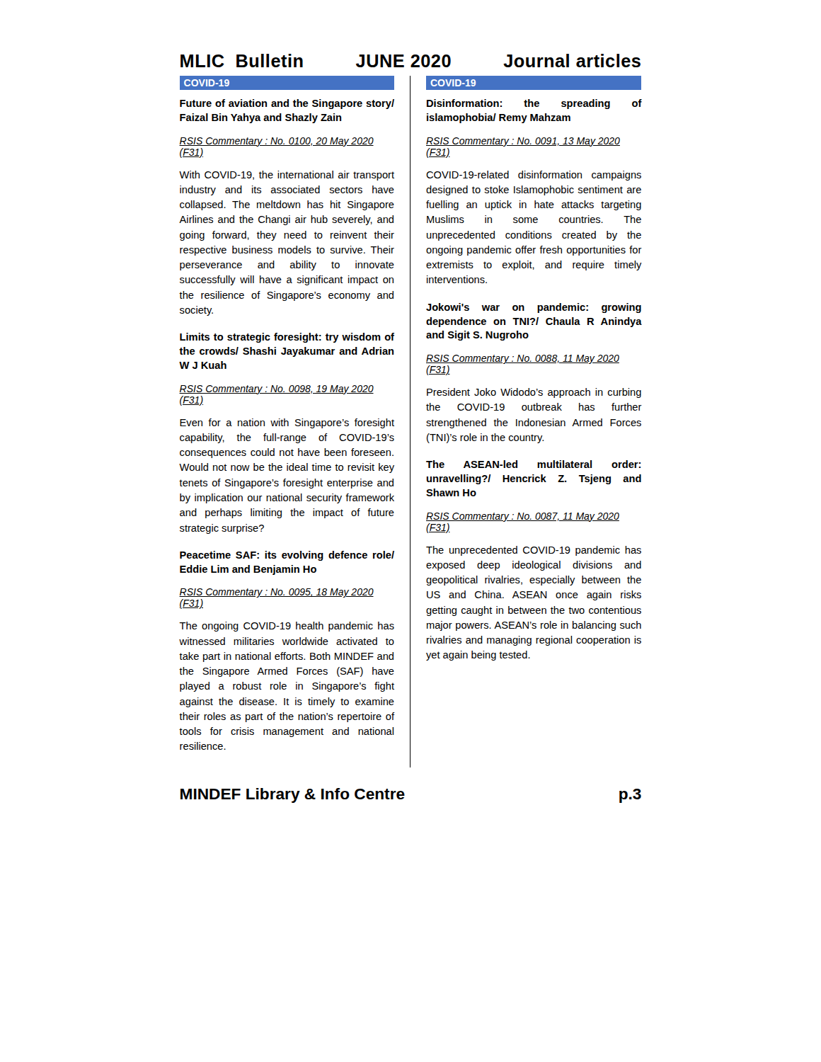MLIC Bulletin
JUNE 2020
Journal articles
COVID-19
Future of aviation and the Singapore story/ Faizal Bin Yahya and Shazly Zain
RSIS Commentary : No. 0100, 20 May 2020 (F31)
With COVID-19, the international air transport industry and its associated sectors have collapsed. The meltdown has hit Singapore Airlines and the Changi air hub severely, and going forward, they need to reinvent their respective business models to survive. Their perseverance and ability to innovate successfully will have a significant impact on the resilience of Singapore’s economy and society.
Limits to strategic foresight: try wisdom of the crowds/ Shashi Jayakumar and Adrian W J Kuah
RSIS Commentary : No. 0098, 19 May 2020 (F31)
Even for a nation with Singapore’s foresight capability, the full-range of COVID-19’s consequences could not have been foreseen. Would not now be the ideal time to revisit key tenets of Singapore’s foresight enterprise and by implication our national security framework and perhaps limiting the impact of future strategic surprise?
Peacetime SAF: its evolving defence role/ Eddie Lim and Benjamin Ho
RSIS Commentary : No. 0095, 18 May 2020 (F31)
The ongoing COVID-19 health pandemic has witnessed militaries worldwide activated to take part in national efforts. Both MINDEF and the Singapore Armed Forces (SAF) have played a robust role in Singapore’s fight against the disease. It is timely to examine their roles as part of the nation’s repertoire of tools for crisis management and national resilience.
COVID-19
Disinformation: the spreading of islamophobia/ Remy Mahzam
RSIS Commentary : No. 0091, 13 May 2020 (F31)
COVID-19-related disinformation campaigns designed to stoke Islamophobic sentiment are fuelling an uptick in hate attacks targeting Muslims in some countries. The unprecedented conditions created by the ongoing pandemic offer fresh opportunities for extremists to exploit, and require timely interventions.
Jokowi's war on pandemic: growing dependence on TNI?/ Chaula R Anindya and Sigit S. Nugroho
RSIS Commentary : No. 0088, 11 May 2020 (F31)
President Joko Widodo’s approach in curbing the COVID-19 outbreak has further strengthened the Indonesian Armed Forces (TNI)’s role in the country.
The ASEAN-led multilateral order: unravelling?/ Hencrick Z. Tsjeng and Shawn Ho
RSIS Commentary : No. 0087, 11 May 2020 (F31)
The unprecedented COVID-19 pandemic has exposed deep ideological divisions and geopolitical rivalries, especially between the US and China. ASEAN once again risks getting caught in between the two contentious major powers. ASEAN’s role in balancing such rivalries and managing regional cooperation is yet again being tested.
MINDEF Library & Info Centre
p.3